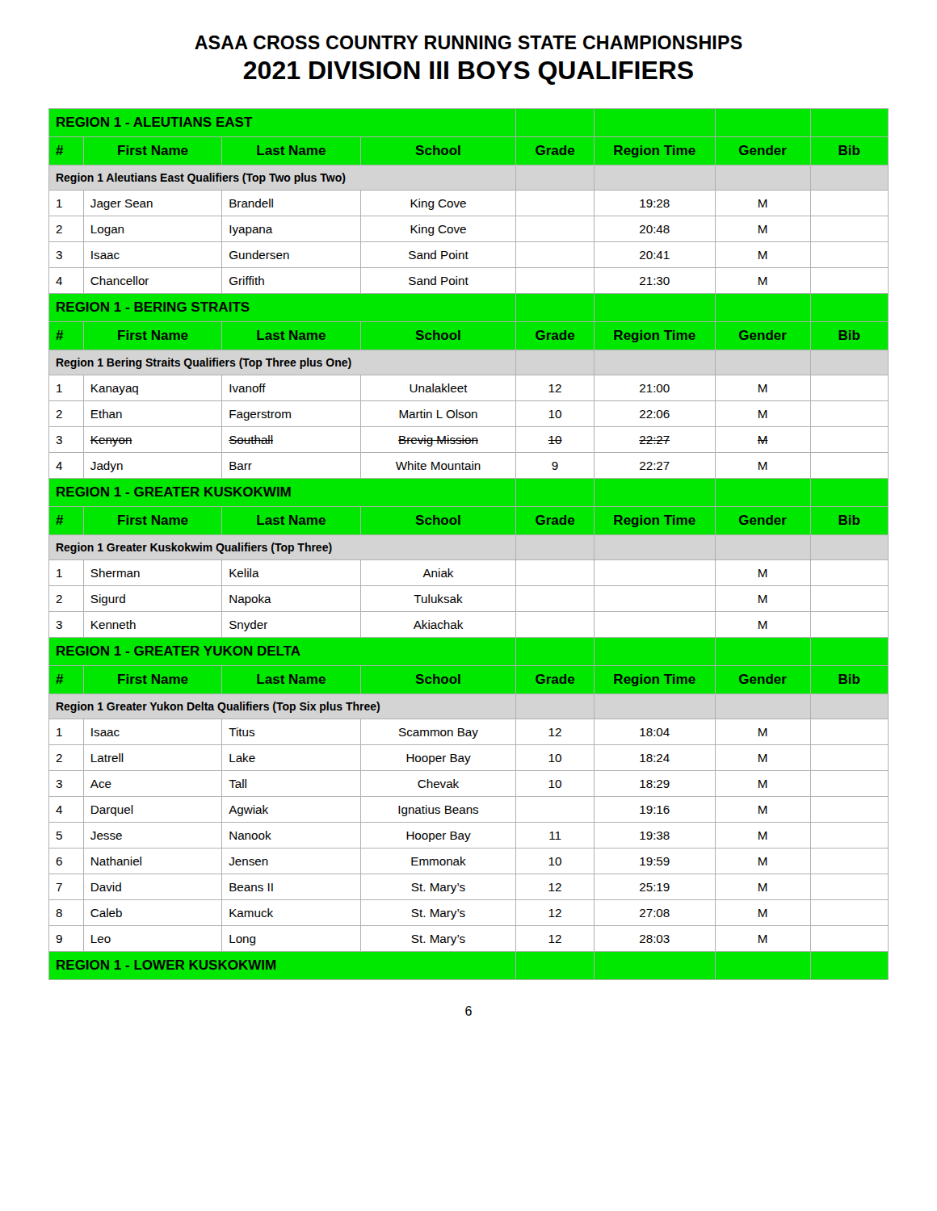ASAA CROSS COUNTRY RUNNING STATE CHAMPIONSHIPS
2021 DIVISION III BOYS QUALIFIERS
| REGION 1 - ALEUTIANS EAST | | | | |
| # | First Name | Last Name | School | Grade | Region Time | Gender | Bib |
| Region 1 Aleutians East Qualifiers (Top Two plus Two) | | | | |
| 1 | Jager Sean | Brandell | King Cove | | 19:28 | M | |
| 2 | Logan | Iyapana | King Cove | | 20:48 | M | |
| 3 | Isaac | Gundersen | Sand Point | | 20:41 | M | |
| 4 | Chancellor | Griffith | Sand Point | | 21:30 | M | |
| REGION 1 - BERING STRAITS | | | | |
| # | First Name | Last Name | School | Grade | Region Time | Gender | Bib |
| Region 1 Bering Straits Qualifiers (Top Three plus One) | | | | |
| 1 | Kanayaq | Ivanoff | Unalakleet | 12 | 21:00 | M | |
| 2 | Ethan | Fagerstrom | Martin L Olson | 10 | 22:06 | M | |
| 3 | Kenyon | Southall | Brevig Mission | 10 | 22:27 | M | |
| 4 | Jadyn | Barr | White Mountain | 9 | 22:27 | M | |
| REGION 1 - GREATER KUSKOKWIM | | | | |
| # | First Name | Last Name | School | Grade | Region Time | Gender | Bib |
| Region 1 Greater Kuskokwim Qualifiers (Top Three) | | | | |
| 1 | Sherman | Kelila | Aniak | | | M | |
| 2 | Sigurd | Napoka | Tuluksak | | | M | |
| 3 | Kenneth | Snyder | Akiachak | | | M | |
| REGION 1 - GREATER YUKON DELTA | | | | |
| # | First Name | Last Name | School | Grade | Region Time | Gender | Bib |
| Region 1 Greater Yukon Delta Qualifiers (Top Six plus Three) | | | | |
| 1 | Isaac | Titus | Scammon Bay | 12 | 18:04 | M | |
| 2 | Latrell | Lake | Hooper Bay | 10 | 18:24 | M | |
| 3 | Ace | Tall | Chevak | 10 | 18:29 | M | |
| 4 | Darquel | Agwiak | Ignatius Beans | | 19:16 | M | |
| 5 | Jesse | Nanook | Hooper Bay | 11 | 19:38 | M | |
| 6 | Nathaniel | Jensen | Emmonak | 10 | 19:59 | M | |
| 7 | David | Beans II | St. Mary’s | 12 | 25:19 | M | |
| 8 | Caleb | Kamuck | St. Mary’s | 12 | 27:08 | M | |
| 9 | Leo | Long | St. Mary’s | 12 | 28:03 | M | |
| REGION 1 - LOWER KUSKOKWIM | | | | |
6